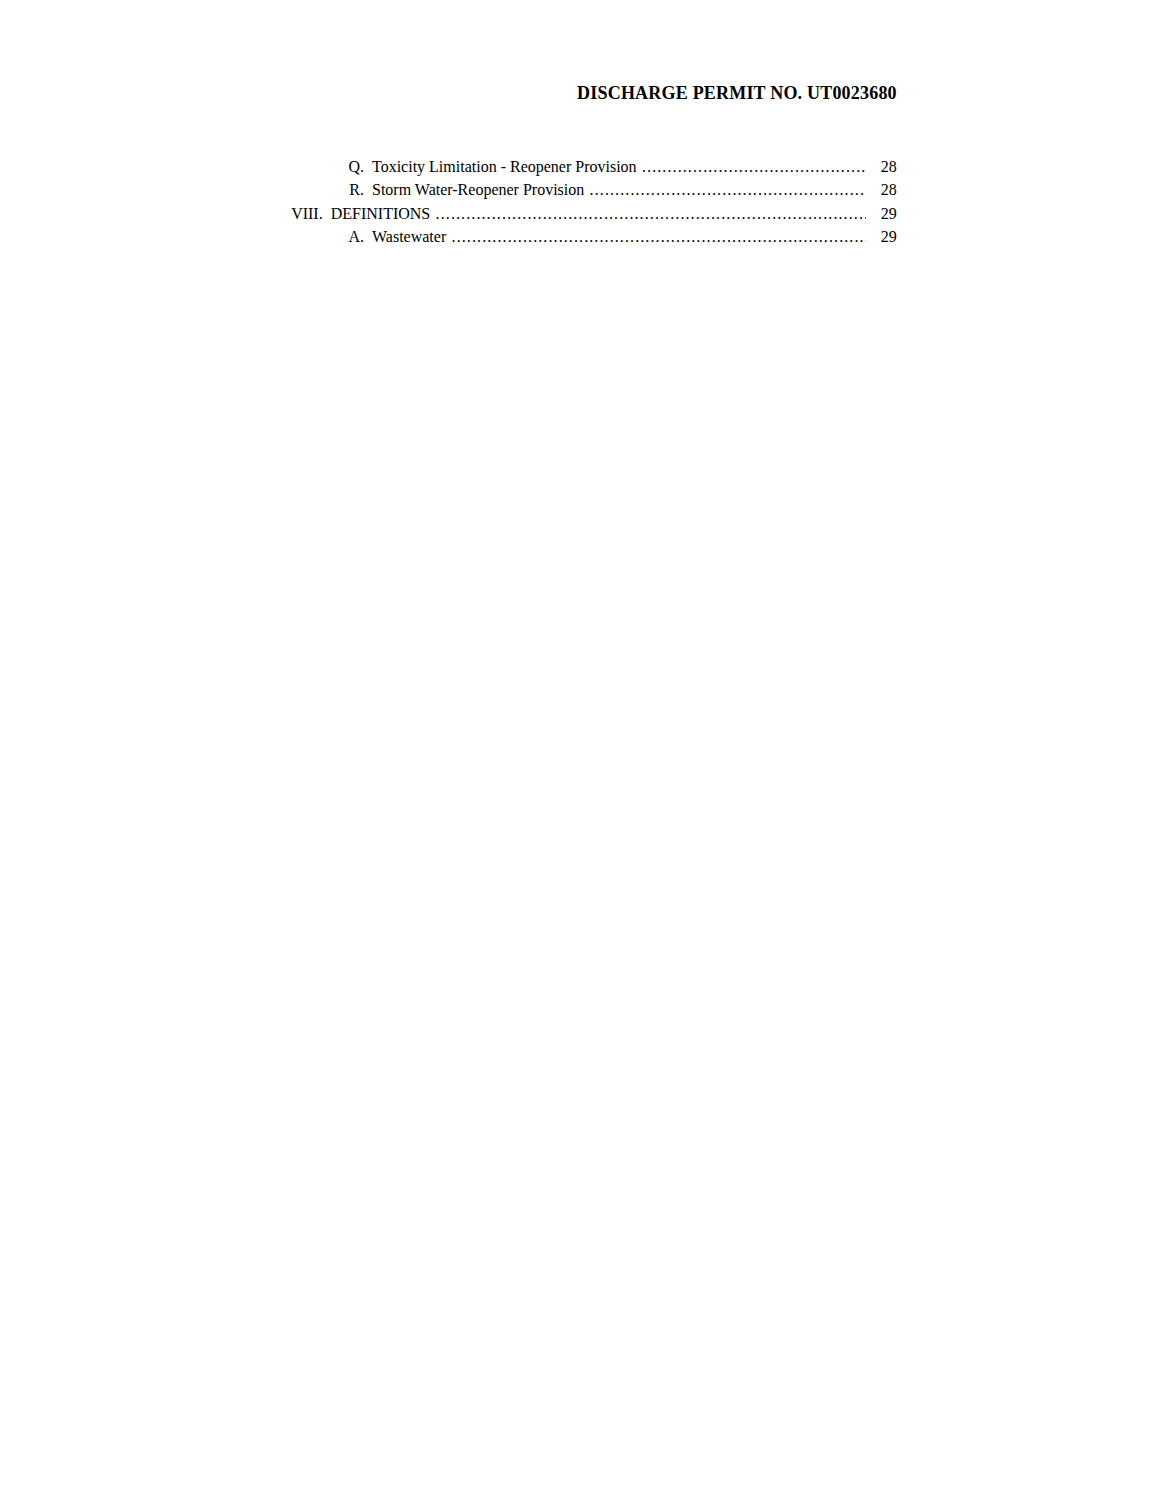DISCHARGE PERMIT NO. UT0023680
Q. Toxicity Limitation - Reopener Provision ................................................................................. 28
R. Storm Water-Reopener Provision ........................................................................................... 28
VIII. DEFINITIONS ............................................................................................................. 29
A. Wastewater ............................................................................................................. 29